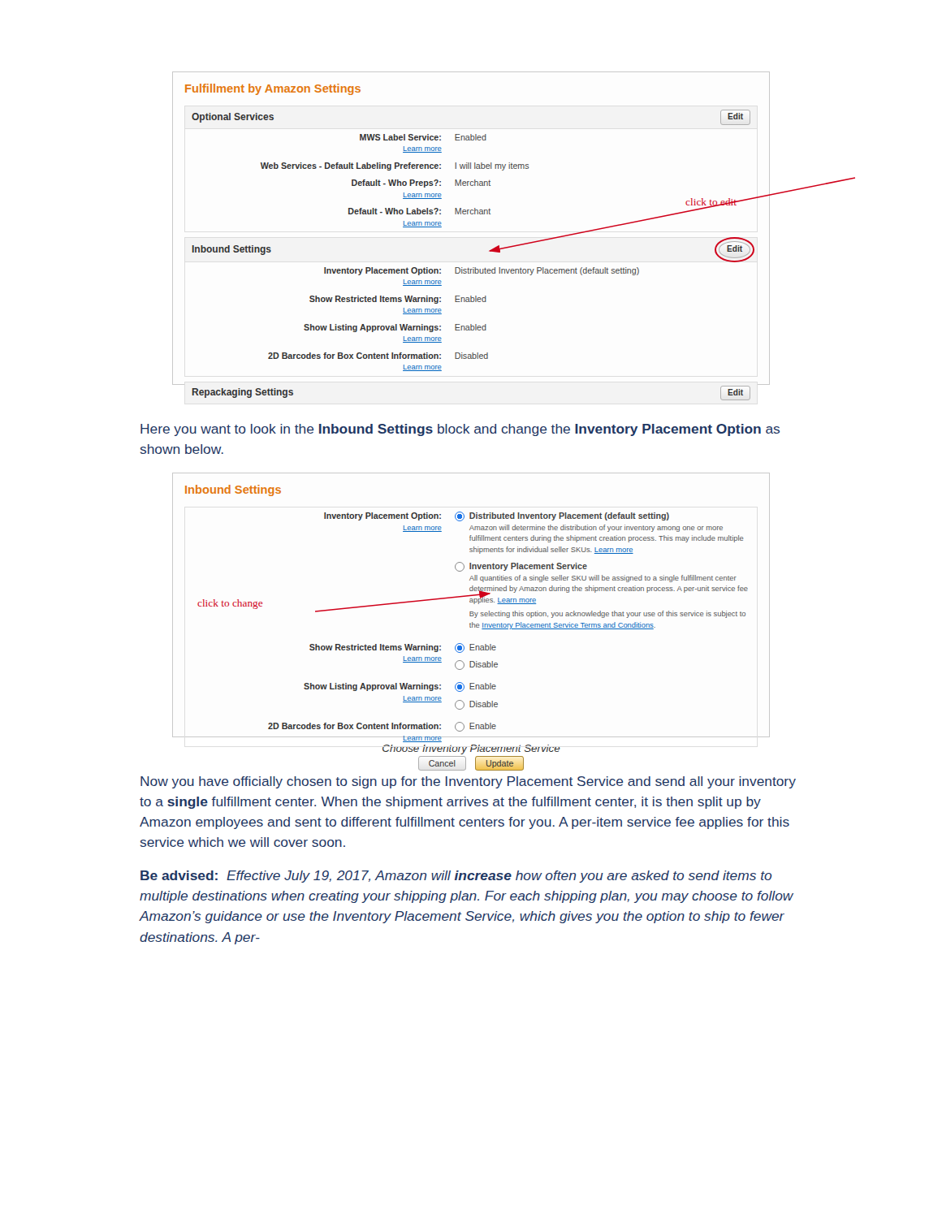Fulfillment by Amazon Settings
Optional Services Edit
| MWS Label Service: Learn more | Enabled |
| Web Services - Default Labeling Preference: | I will label my items |
| Default - Who Preps?: Learn more | Merchant |
| Default - Who Labels?: Learn more | Merchant |
Inbound Settings Edit
| Inventory Placement Option: Learn more | Distributed Inventory Placement (default setting) |
| Show Restricted Items Warning: Learn more | Enabled |
| Show Listing Approval Warnings: Learn more | Enabled |
| 2D Barcodes for Box Content Information: Learn more | Disabled |
Repackaging Settings Edit
click to edit
Click the Edit button to make the change.
Here you want to look in the Inbound Settings block and change the Inventory Placement Option as shown below.
Inbound Settings
| Inventory Placement Option: Learn more | Distributed Inventory Placement (default setting) Amazon will determine the distribution of your inventory among one or more fulfillment centers during the shipment creation process. This may include multiple shipments for individual seller SKUs. Learn more Inventory Placement Service All quantities of a single seller SKU will be assigned to a single fulfillment center determined by Amazon during the shipment creation process. A per-unit service fee applies. Learn more By selecting this option, you acknowledge that your use of this service is subject to the Inventory Placement Service Terms and Conditions . |
| Show Restricted Items Warning: Learn more | Enable Disable |
| Show Listing Approval Warnings: Learn more | Enable Disable |
| 2D Barcodes for Box Content Information: Learn more | Enable |
Cancel Update
click to change
Choose Inventory Placement Service
Now you have officially chosen to sign up for the Inventory Placement Service and send all your inventory to a single fulfillment center. When the shipment arrives at the fulfillment center, it is then split up by Amazon employees and sent to different fulfillment centers for you. A per-item service fee applies for this service which we will cover soon.
Be advised: Effective July 19, 2017, Amazon will increase how often you are asked to send items to multiple destinations when creating your shipping plan. For each shipping plan, you may choose to follow Amazon’s guidance or use the Inventory Placement Service, which gives you the option to ship to fewer destinations. A per-